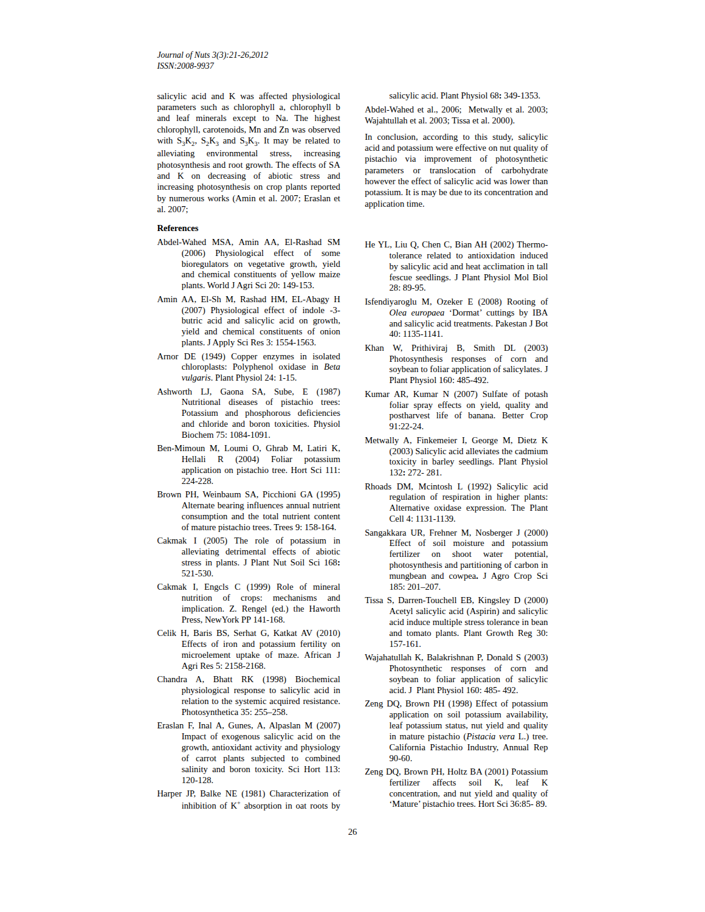Journal of Nuts 3(3):21-26,2012
ISSN:2008-9937
salicylic acid and K was affected physiological parameters such as chlorophyll a, chlorophyll b and leaf minerals except to Na. The highest chlorophyll, carotenoids, Mn and Zn was observed with S3K2, S2K3 and S3K3. It may be related to alleviating environmental stress, increasing photosynthesis and root growth. The effects of SA and K on decreasing of abiotic stress and increasing photosynthesis on crop plants reported by numerous works (Amin et al. 2007; Eraslan et al. 2007;
References
Abdel-Wahed MSA, Amin AA, El-Rashad SM (2006) Physiological effect of some bioregulators on vegetative growth, yield and chemical constituents of yellow maize plants. World J Agri Sci 20: 149-153.
Amin AA, El-Sh M, Rashad HM, EL-Abagy H (2007) Physiological effect of indole -3- butric acid and salicylic acid on growth, yield and chemical constituents of onion plants. J Apply Sci Res 3: 1554-1563.
Arnor DE (1949) Copper enzymes in isolated chloroplasts: Polyphenol oxidase in Beta vulgaris. Plant Physiol 24: 1-15.
Ashworth LJ, Gaona SA, Sube, E (1987) Nutritional diseases of pistachio trees: Potassium and phosphorous deficiencies and chloride and boron toxicities. Physiol Biochem 75: 1084-1091.
Ben-Mimoun M, Loumi O, Ghrab M, Latiri K, Hellali R (2004) Foliar potassium application on pistachio tree. Hort Sci 111: 224-228.
Brown PH, Weinbaum SA, Picchioni GA (1995) Alternate bearing influences annual nutrient consumption and the total nutrient content of mature pistachio trees. Trees 9: 158-164.
Cakmak I (2005) The role of potassium in alleviating detrimental effects of abiotic stress in plants. J Plant Nut Soil Sci 168: 521-530.
Cakmak I, Engcls C (1999) Role of mineral nutrition of crops: mechanisms and implication. Z. Rengel (ed.) the Haworth Press, NewYork PP 141-168.
Celik H, Baris BS, Serhat G, Katkat AV (2010) Effects of iron and potassium fertility on microelement uptake of maze. African J Agri Res 5: 2158-2168.
Chandra A, Bhatt RK (1998) Biochemical physiological response to salicylic acid in relation to the systemic acquired resistance. Photosynthetica 35: 255–258.
Eraslan F, Inal A, Gunes, A, Alpaslan M (2007) Impact of exogenous salicylic acid on the growth, antioxidant activity and physiology of carrot plants subjected to combined salinity and boron toxicity. Sci Hort 113: 120-128.
Harper JP, Balke NE (1981) Characterization of inhibition of K+ absorption in oat roots by salicylic acid. Plant Physiol 68: 349-1353.
Abdel-Wahed et al., 2006; Metwally et al. 2003; Wajahtullah et al. 2003; Tissa et al. 2000).
In conclusion, according to this study, salicylic acid and potassium were effective on nut quality of pistachio via improvement of photosynthetic parameters or translocation of carbohydrate however the effect of salicylic acid was lower than potassium. It is may be due to its concentration and application time.
He YL, Liu Q, Chen C, Bian AH (2002) Thermo-tolerance related to antioxidation induced by salicylic acid and heat acclimation in tall fescue seedlings. J Plant Physiol Mol Biol 28: 89-95.
Isfendiyaroglu M, Ozeker E (2008) Rooting of Olea europaea ‘Dormat’ cuttings by IBA and salicylic acid treatments. Pakestan J Bot 40: 1135-1141.
Khan W, Prithiviraj B, Smith DL (2003) Photosynthesis responses of corn and soybean to foliar application of salicylates. J Plant Physiol 160: 485-492.
Kumar AR, Kumar N (2007) Sulfate of potash foliar spray effects on yield, quality and postharvest life of banana. Better Crop 91:22-24.
Metwally A, Finkemeier I, George M, Dietz K (2003) Salicylic acid alleviates the cadmium toxicity in barley seedlings. Plant Physiol 132: 272- 281.
Rhoads DM, Mcintosh L (1992) Salicylic acid regulation of respiration in higher plants: Alternative oxidase expression. The Plant Cell 4: 1131-1139.
Sangakkara UR, Frehner M, Nosberger J (2000) Effect of soil moisture and potassium fertilizer on shoot water potential, photosynthesis and partitioning of carbon in mungbean and cowpea. J Agro Crop Sci 185: 201–207.
Tissa S, Darren-Touchell EB, Kingsley D (2000) Acetyl salicylic acid (Aspirin) and salicylic acid induce multiple stress tolerance in bean and tomato plants. Plant Growth Reg 30: 157-161.
Wajahatullah K, Balakrishnan P, Donald S (2003) Photosynthetic responses of corn and soybean to foliar application of salicylic acid. J Plant Physiol 160: 485- 492.
Zeng DQ, Brown PH (1998) Effect of potassium application on soil potassium availability, leaf potassium status, nut yield and quality in mature pistachio (Pistacia vera L.) tree. California Pistachio Industry, Annual Rep 90-60.
Zeng DQ, Brown PH, Holtz BA (2001) Potassium fertilizer affects soil K, leaf K concentration, and nut yield and quality of ‘Mature’ pistachio trees. Hort Sci 36:85- 89.
26